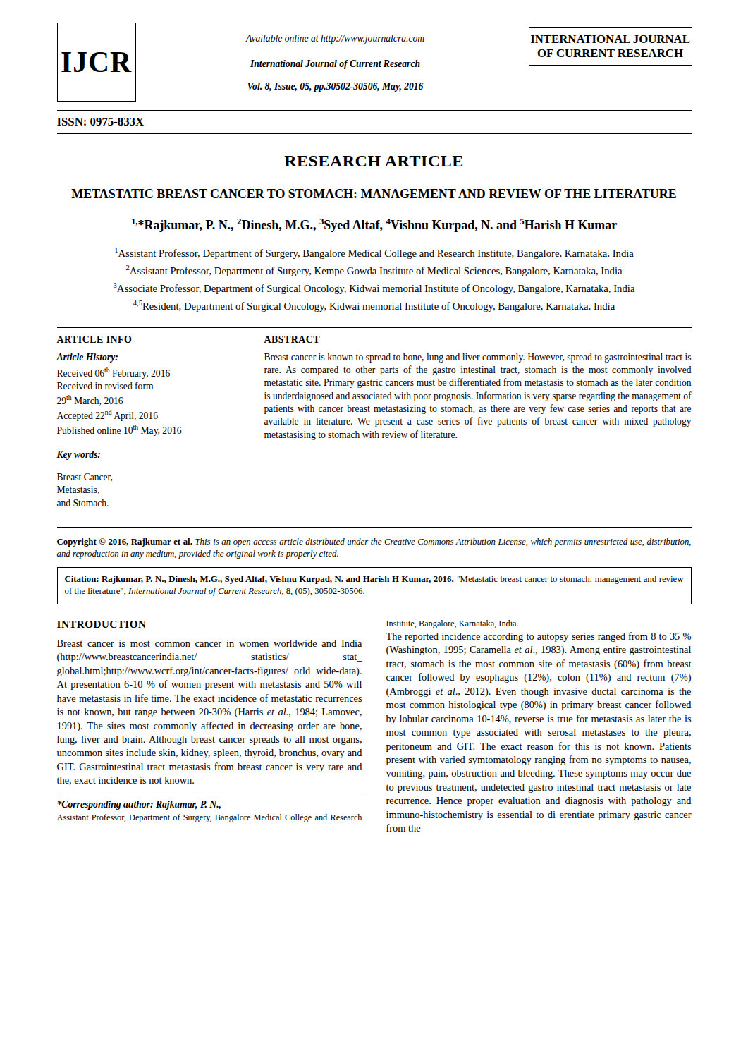IJCR
Available online at http://www.journalcra.com
International Journal of Current Research
Vol. 8, Issue, 05, pp.30502-30506, May, 2016
INTERNATIONAL JOURNAL
OF CURRENT RESEARCH
ISSN: 0975-833X
RESEARCH ARTICLE
Metastatic breast cancer to stomach: management and review of the literature
1,*Rajkumar, P. N., 2Dinesh, M.G., 3Syed Altaf, 4Vishnu Kurpad, N. and 5Harish H Kumar
1Assistant Professor, Department of Surgery, Bangalore Medical College and Research Institute, Bangalore, Karnataka, India
2Assistant Professor, Department of Surgery, Kempe Gowda Institute of Medical Sciences, Bangalore, Karnataka, India
3Associate Professor, Department of Surgical Oncology, Kidwai memorial Institute of Oncology, Bangalore, Karnataka, India
4,5Resident, Department of Surgical Oncology, Kidwai memorial Institute of Oncology, Bangalore, Karnataka, India
ARTICLE INFO
Article History:
Received 06th February, 2016
Received in revised form
29th March, 2016
Accepted 22nd April, 2016
Published online 10th May, 2016
Key words:
Breast Cancer,
Metastasis,
and Stomach.
ABSTRACT
Breast cancer is known to spread to bone, lung and liver commonly. However, spread to gastrointestinal tract is rare. As compared to other parts of the gastro intestinal tract, stomach is the most commonly involved metastatic site. Primary gastric cancers must be differentiated from metastasis to stomach as the later condition is underdaignosed and associated with poor prognosis. Information is very sparse regarding the management of patients with cancer breast metastasizing to stomach, as there are very few case series and reports that are available in literature. We present a case series of five patients of breast cancer with mixed pathology metastasising to stomach with review of literature.
Copyright © 2016, Rajkumar et al. This is an open access article distributed under the Creative Commons Attribution License, which permits unrestricted use, distribution, and reproduction in any medium, provided the original work is properly cited.
Citation: Rajkumar, P. N., Dinesh, M.G., Syed Altaf, Vishnu Kurpad, N. and Harish H Kumar, 2016. "Metastatic breast cancer to stomach: management and review of the literature", International Journal of Current Research, 8, (05), 30502-30506.
INTRODUCTION
Breast cancer is most common cancer in women worldwide and India (http://www.breastcancerindia.net/ statistics/ stat_ global.html;http://www.wcrf.org/int/cancer-facts-figures/ orld wide-data). At presentation 6-10 % of women present with metastasis and 50% will have metastasis in life time. The exact incidence of metastatic recurrences is not known, but range between 20-30% (Harris et al., 1984; Lamovec, 1991). The sites most commonly affected in decreasing order are bone, lung, liver and brain. Although breast cancer spreads to all most organs, uncommon sites include skin, kidney, spleen, thyroid, bronchus, ovary and GIT. Gastrointestinal tract metastasis from breast cancer is very rare and the, exact incidence is not known.
*Corresponding author: Rajkumar, P. N.,
Assistant Professor, Department of Surgery, Bangalore Medical College and Research Institute, Bangalore, Karnataka, India.
The reported incidence according to autopsy series ranged from 8 to 35 % (Washington, 1995; Caramella et al., 1983). Among entire gastrointestinal tract, stomach is the most common site of metastasis (60%) from breast cancer followed by esophagus (12%), colon (11%) and rectum (7%) (Ambroggi et al., 2012). Even though invasive ductal carcinoma is the most common histological type (80%) in primary breast cancer followed by lobular carcinoma 10-14%, reverse is true for metastasis as later the is most common type associated with serosal metastases to the pleura, peritoneum and GIT. The exact reason for this is not known. Patients present with varied symtomatology ranging from no symptoms to nausea, vomiting, pain, obstruction and bleeding. These symptoms may occur due to previous treatment, undetected gastro intestinal tract metastasis or late recurrence. Hence proper evaluation and diagnosis with pathology and immuno-histochemistry is essential to di erentiate primary gastric cancer from the